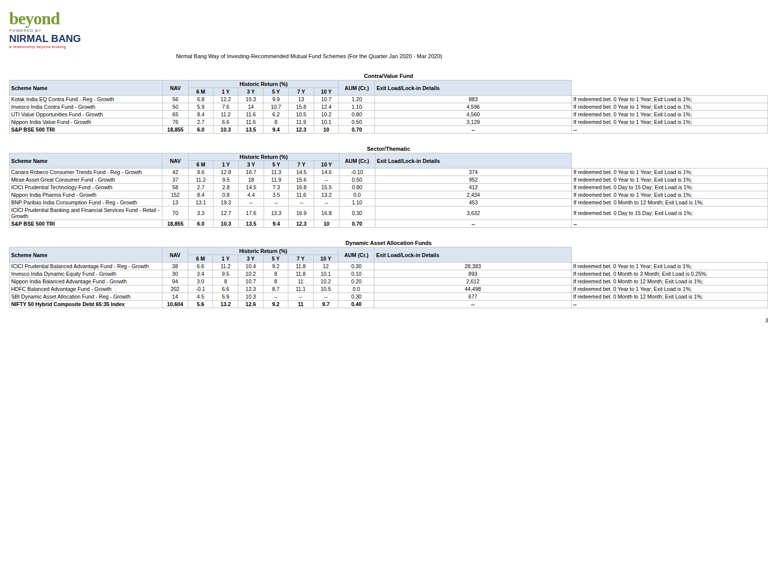beyond
POWERED BY
NIRMAL BANG
a relationship beyond broking
Nirmal Bang Way of Investing-Recommended Mutual Fund Schemes (For the Quarter Jan 2020 - Mar 2020)
Contra/Value Fund
| Scheme Name | NAV | Historic Return (%) | AUM (Cr.) | Exit Load/Lock-in Details |
| --- | --- | --- | --- | --- |
| 6 M | 1 Y | 3 Y | 5 Y | 7 Y | 10 Y |
| Kotak India EQ Contra Fund - Reg - Growth | 56 | 6.8 | 12.2 | 15.3 | 9.9 | 13 | 10.7 | 1.20 | 883 | If redeemed bet. 0 Year to 1 Year; Exit Load is 1%; |
| Invesco India Contra Fund - Growth | 50 | 5.9 | 7.6 | 14 | 10.7 | 15.8 | 12.4 | 1.10 | 4,596 | If redeemed bet. 0 Year to 1 Year; Exit Load is 1%; |
| UTI Value Opportunities Fund - Growth | 65 | 8.4 | 11.2 | 11.6 | 6.2 | 10.5 | 10.2 | 0.80 | 4,560 | If redeemed bet. 0 Year to 1 Year; Exit Load is 1%; |
| Nippon India Value Fund - Growth | 76 | 2.7 | 6.6 | 11.6 | 8 | 11.9 | 10.1 | 0.50 | 3,129 | If redeemed bet. 0 Year to 1 Year; Exit Load is 1%; |
| S&P BSE 500 TRI | 18,855 | 6.0 | 10.3 | 13.5 | 9.4 | 12.3 | 10 | 0.70 | -- | -- |
Sector/Thematic
| Scheme Name | NAV | Historic Return (%) | AUM (Cr.) | Exit Load/Lock-in Details |
| --- | --- | --- | --- | --- |
| 6 M | 1 Y | 3 Y | 5 Y | 7 Y | 10 Y |
| Canara Robeco Consumer Trends Fund - Reg - Growth | 42 | 9.6 | 12.8 | 16.7 | 11.3 | 14.5 | 14.6 | -0.10 | 374 | If redeemed bet. 0 Year to 1 Year; Exit Load is 1%; |
| Mirae Asset Great Consumer Fund - Growth | 37 | 11.2 | 9.5 | 18 | 11.9 | 15.6 | -- | 0.50 | 952 | If redeemed bet. 0 Year to 1 Year; Exit Load is 1%; |
| ICICI Prudential Technology Fund - Growth | 58 | 2.7 | 2.8 | 14.5 | 7.3 | 16.8 | 15.5 | 0.80 | 412 | If redeemed bet. 0 Day to 15 Day; Exit Load is 1%; |
| Nippon India Pharma Fund - Growth | 152 | 8.4 | 0.8 | 4.4 | 3.5 | 11.6 | 13.2 | 0.0 | 2,434 | If redeemed bet. 0 Year to 1 Year; Exit Load is 1%; |
| BNP Paribas India Consumption Fund - Reg - Growth | 13 | 13.1 | 19.3 | -- | -- | -- | -- | 1.10 | 453 | If redeemed bet. 0 Month to 12 Month; Exit Load is 1%; |
| ICICI Prudential Banking and Financial Services Fund - Retail - Growth | 70 | 3.3 | 12.7 | 17.6 | 13.3 | 16.9 | 16.8 | 0.30 | 3,632 | If redeemed bet. 0 Day to 15 Day; Exit Load is 1%; |
| S&P BSE 500 TRI | 18,855 | 6.0 | 10.3 | 13.5 | 9.4 | 12.3 | 10 | 0.70 | -- | -- |
Dynamic Asset Allocation Funds
| Scheme Name | NAV | Historic Return (%) | AUM (Cr.) | Exit Load/Lock-in Details |
| --- | --- | --- | --- | --- |
| 6 M | 1 Y | 3 Y | 5 Y | 7 Y | 10 Y |
| ICICI Prudential Balanced Advantage Fund - Reg - Growth | 38 | 6.6 | 11.2 | 10.4 | 9.2 | 11.8 | 12 | 0.30 | 28,383 | If redeemed bet. 0 Year to 1 Year; Exit Load is 1%; |
| Invesco India Dynamic Equity Fund - Growth | 30 | 3.4 | 9.5 | 10.2 | 8 | 11.8 | 10.1 | 0.10 | 893 | If redeemed bet. 0 Month to 3 Month; Exit Load is 0.25%; |
| Nippon India Balanced Advantage Fund - Growth | 94 | 3.0 | 8 | 10.7 | 8 | 11 | 10.2 | 0.20 | 2,612 | If redeemed bet. 0 Month to 12 Month; Exit Load is 1%; |
| HDFC Balanced Advantage Fund - Growth | 202 | -0.1 | 6.6 | 12.3 | 8.7 | 11.1 | 10.5 | 0.0 | 44,498 | If redeemed bet. 0 Year to 1 Year; Exit Load is 1%; |
| SBI Dynamic Asset Allocation Fund - Reg - Growth | 14 | 4.5 | 5.9 | 10.3 | -- | -- | -- | 0.30 | 677 | If redeemed bet. 0 Month to 12 Month; Exit Load is 1%; |
| NIFTY 50 Hybrid Composite Debt 65:35 Index | 10,604 | 5.6 | 13.2 | 12.6 | 9.2 | 11 | 9.7 | 0.40 | -- | -- |
3